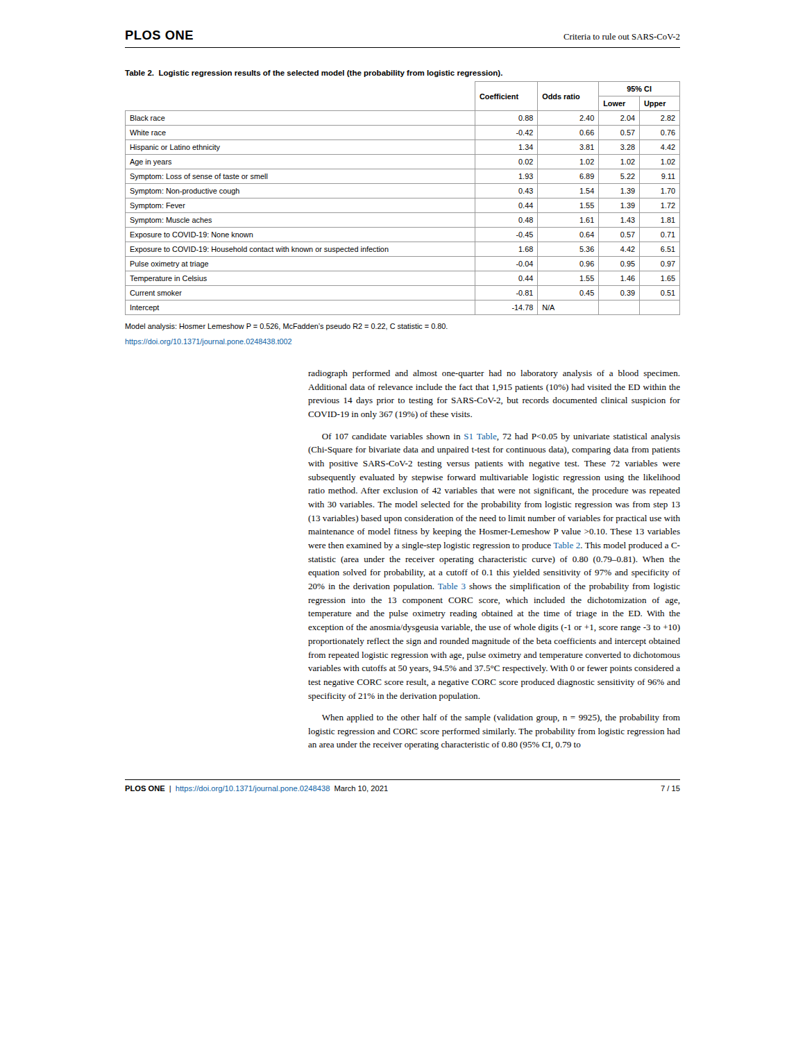PLOS ONE
Criteria to rule out SARS-CoV-2
Table 2. Logistic regression results of the selected model (the probability from logistic regression).
| | Coefficient | Odds ratio | 95% CI |
| --- | --- | --- | --- |
| Lower | Upper |
| Black race | 0.88 | 2.40 | 2.04 | 2.82 |
| White race | -0.42 | 0.66 | 0.57 | 0.76 |
| Hispanic or Latino ethnicity | 1.34 | 3.81 | 3.28 | 4.42 |
| Age in years | 0.02 | 1.02 | 1.02 | 1.02 |
| Symptom: Loss of sense of taste or smell | 1.93 | 6.89 | 5.22 | 9.11 |
| Symptom: Non-productive cough | 0.43 | 1.54 | 1.39 | 1.70 |
| Symptom: Fever | 0.44 | 1.55 | 1.39 | 1.72 |
| Symptom: Muscle aches | 0.48 | 1.61 | 1.43 | 1.81 |
| Exposure to COVID-19: None known | -0.45 | 0.64 | 0.57 | 0.71 |
| Exposure to COVID-19: Household contact with known or suspected infection | 1.68 | 5.36 | 4.42 | 6.51 |
| Pulse oximetry at triage | -0.04 | 0.96 | 0.95 | 0.97 |
| Temperature in Celsius | 0.44 | 1.55 | 1.46 | 1.65 |
| Current smoker | -0.81 | 0.45 | 0.39 | 0.51 |
| Intercept | -14.78 | N/A | | |
Model analysis: Hosmer Lemeshow P = 0.526, McFadden’s pseudo R2 = 0.22, C statistic = 0.80.
https://doi.org/10.1371/journal.pone.0248438.t002
radiograph performed and almost one-quarter had no laboratory analysis of a blood specimen. Additional data of relevance include the fact that 1,915 patients (10%) had visited the ED within the previous 14 days prior to testing for SARS-CoV-2, but records documented clinical suspicion for COVID-19 in only 367 (19%) of these visits.
Of 107 candidate variables shown in S1 Table, 72 had P<0.05 by univariate statistical analysis (Chi-Square for bivariate data and unpaired t-test for continuous data), comparing data from patients with positive SARS-CoV-2 testing versus patients with negative test. These 72 variables were subsequently evaluated by stepwise forward multivariable logistic regression using the likelihood ratio method. After exclusion of 42 variables that were not significant, the procedure was repeated with 30 variables. The model selected for the probability from logistic regression was from step 13 (13 variables) based upon consideration of the need to limit number of variables for practical use with maintenance of model fitness by keeping the Hosmer-Lemeshow P value >0.10. These 13 variables were then examined by a single-step logistic regression to produce Table 2. This model produced a C-statistic (area under the receiver operating characteristic curve) of 0.80 (0.79–0.81). When the equation solved for probability, at a cutoff of 0.1 this yielded sensitivity of 97% and specificity of 20% in the derivation population. Table 3 shows the simplification of the probability from logistic regression into the 13 component CORC score, which included the dichotomization of age, temperature and the pulse oximetry reading obtained at the time of triage in the ED. With the exception of the anosmia/dysgeusia variable, the use of whole digits (-1 or +1, score range -3 to +10) proportionately reflect the sign and rounded magnitude of the beta coefficients and intercept obtained from repeated logistic regression with age, pulse oximetry and temperature converted to dichotomous variables with cutoffs at 50 years, 94.5% and 37.5°C respectively. With 0 or fewer points considered a test negative CORC score result, a negative CORC score produced diagnostic sensitivity of 96% and specificity of 21% in the derivation population.
When applied to the other half of the sample (validation group, n = 9925), the probability from logistic regression and CORC score performed similarly. The probability from logistic regression had an area under the receiver operating characteristic of 0.80 (95% CI, 0.79 to
PLOS ONE | https://doi.org/10.1371/journal.pone.0248438 March 10, 2021
7 / 15